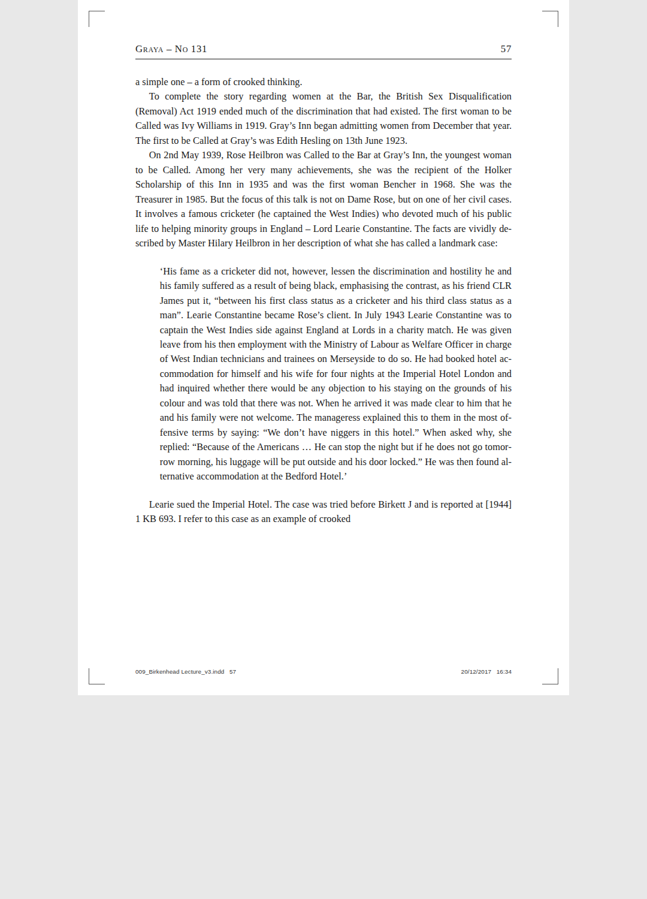Graya – No 131 57
a simple one – a form of crooked thinking.
To complete the story regarding women at the Bar, the British Sex Disqualification (Removal) Act 1919 ended much of the discrimination that had existed. The first woman to be Called was Ivy Williams in 1919. Gray’s Inn began admitting women from December that year. The first to be Called at Gray’s was Edith Hesling on 13th June 1923.
On 2nd May 1939, Rose Heilbron was Called to the Bar at Gray’s Inn, the youngest woman to be Called. Among her very many achievements, she was the recipient of the Holker Scholarship of this Inn in 1935 and was the first woman Bencher in 1968. She was the Treasurer in 1985. But the focus of this talk is not on Dame Rose, but on one of her civil cases. It involves a famous cricketer (he captained the West Indies) who devoted much of his public life to helping minority groups in England – Lord Learie Constantine. The facts are vividly described by Master Hilary Heilbron in her description of what she has called a landmark case:
‘His fame as a cricketer did not, however, lessen the discrimination and hostility he and his family suffered as a result of being black, emphasising the contrast, as his friend CLR James put it, “between his first class status as a cricketer and his third class status as a man”. Learie Constantine became Rose’s client. In July 1943 Learie Constantine was to captain the West Indies side against England at Lords in a charity match. He was given leave from his then employment with the Ministry of Labour as Welfare Officer in charge of West Indian technicians and trainees on Merseyside to do so. He had booked hotel accommodation for himself and his wife for four nights at the Imperial Hotel London and had inquired whether there would be any objection to his staying on the grounds of his colour and was told that there was not. When he arrived it was made clear to him that he and his family were not welcome. The manageress explained this to them in the most offensive terms by saying: “We don’t have niggers in this hotel.” When asked why, she replied: “Because of the Americans … He can stop the night but if he does not go tomorrow morning, his luggage will be put outside and his door locked.” He was then found alternative accommodation at the Bedford Hotel.’
Learie sued the Imperial Hotel. The case was tried before Birkett J and is reported at [1944] 1 KB 693. I refer to this case as an example of crooked
009_Birkenhead Lecture_v3.indd 57 20/12/2017 16:34